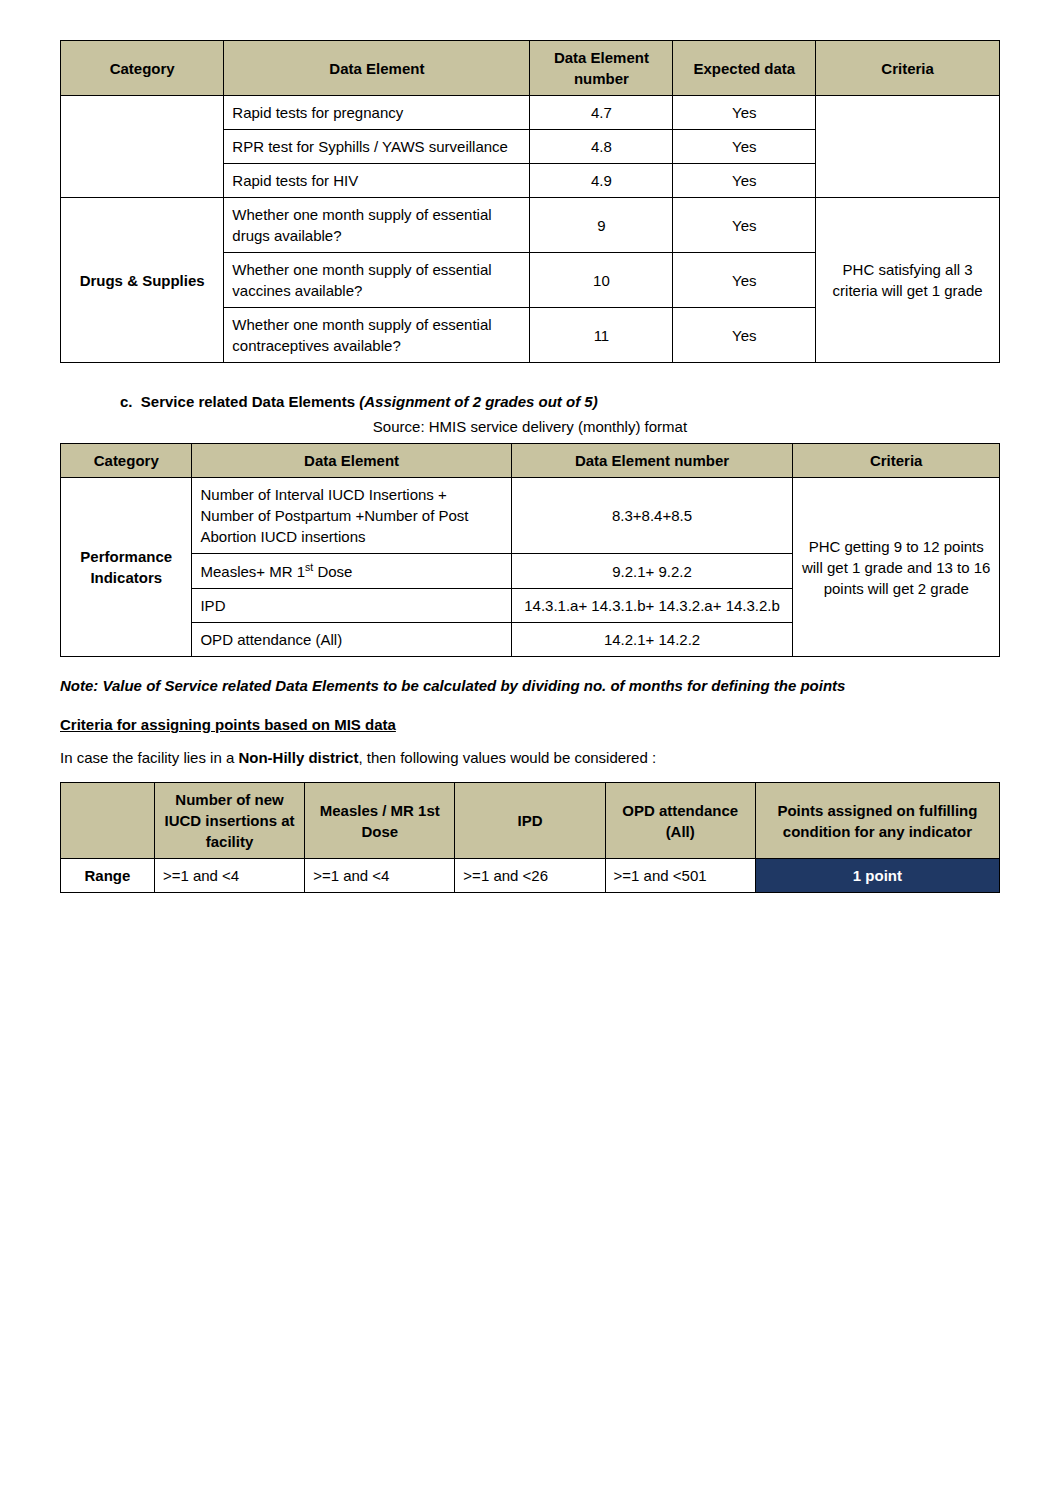| Category | Data Element | Data Element number | Expected data | Criteria |
| --- | --- | --- | --- | --- |
| | Rapid tests for pregnancy | 4.7 | Yes | |
| RPR test for Syphills / YAWS surveillance | 4.8 | Yes |
| Rapid tests for HIV | 4.9 | Yes |
| Drugs & Supplies | Whether one month supply of essential drugs available? | 9 | Yes | PHC satisfying all 3 criteria will get 1 grade |
| Whether one month supply of essential vaccines available? | 10 | Yes |
| Whether one month supply of essential contraceptives available? | 11 | Yes |
c. Service related Data Elements (Assignment of 2 grades out of 5)
Source: HMIS service delivery (monthly) format
| Category | Data Element | Data Element number | Criteria |
| --- | --- | --- | --- |
| Performance Indicators | Number of Interval IUCD Insertions + Number of Postpartum +Number of Post Abortion IUCD insertions | 8.3+8.4+8.5 | PHC getting 9 to 12 points will get 1 grade and 13 to 16 points will get 2 grade |
| Measles+ MR 1 st Dose | 9.2.1+ 9.2.2 |
| IPD | 14.3.1.a+ 14.3.1.b+ 14.3.2.a+ 14.3.2.b |
| OPD attendance (All) | 14.2.1+ 14.2.2 |
Note: Value of Service related Data Elements to be calculated by dividing no. of months for defining the points
Criteria for assigning points based on MIS data
In case the facility lies in a Non-Hilly district, then following values would be considered :
| | Number of new IUCD insertions at facility | Measles / MR 1st Dose | IPD | OPD attendance (All) | Points assigned on fulfilling condition for any indicator |
| --- | --- | --- | --- | --- | --- |
| Range | >=1 and <4 | >=1 and <4 | >=1 and <26 | >=1 and <501 | 1 point |